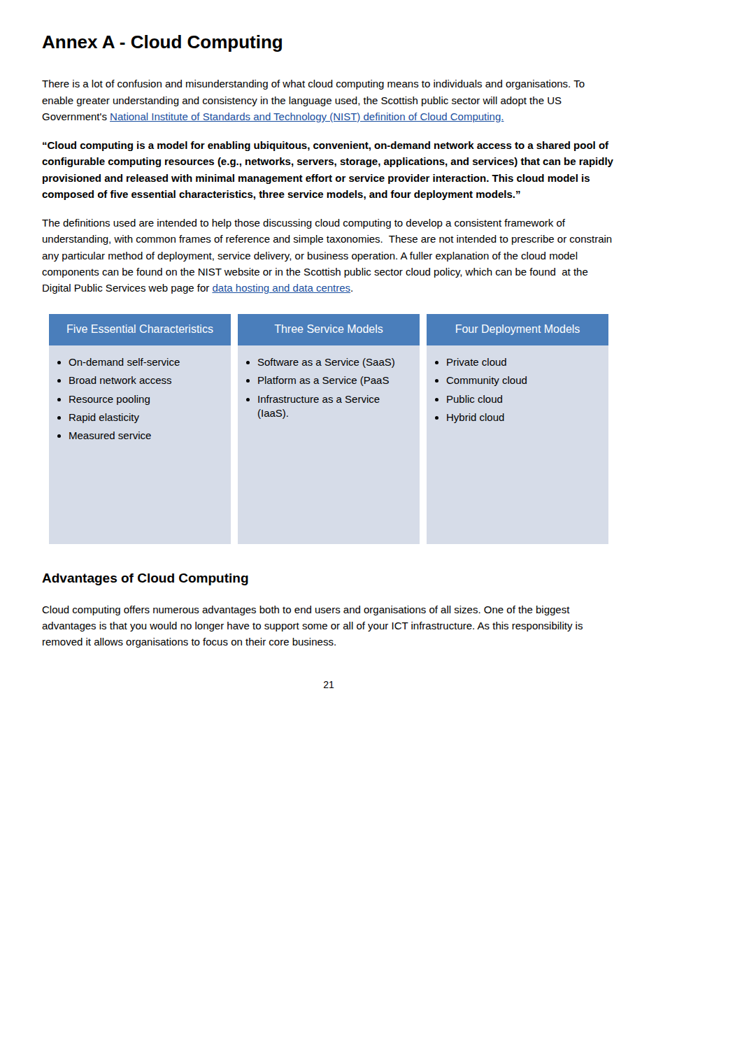Annex A - Cloud Computing
There is a lot of confusion and misunderstanding of what cloud computing means to individuals and organisations. To enable greater understanding and consistency in the language used, the Scottish public sector will adopt the US Government's National Institute of Standards and Technology (NIST) definition of Cloud Computing.
“Cloud computing is a model for enabling ubiquitous, convenient, on-demand network access to a shared pool of configurable computing resources (e.g., networks, servers, storage, applications, and services) that can be rapidly provisioned and released with minimal management effort or service provider interaction. This cloud model is composed of five essential characteristics, three service models, and four deployment models.”
The definitions used are intended to help those discussing cloud computing to develop a consistent framework of understanding, with common frames of reference and simple taxonomies. These are not intended to prescribe or constrain any particular method of deployment, service delivery, or business operation. A fuller explanation of the cloud model components can be found on the NIST website or in the Scottish public sector cloud policy, which can be found at the Digital Public Services web page for data hosting and data centres.
| Five Essential Characteristics | Three Service Models | Four Deployment Models |
| --- | --- | --- |
| On-demand self-service Broad network access Resource pooling Rapid elasticity Measured service | Software as a Service (SaaS) Platform as a Service (PaaS Infrastructure as a Service (IaaS). | Private cloud Community cloud Public cloud Hybrid cloud |
Advantages of Cloud Computing
Cloud computing offers numerous advantages both to end users and organisations of all sizes. One of the biggest advantages is that you would no longer have to support some or all of your ICT infrastructure. As this responsibility is removed it allows organisations to focus on their core business.
21